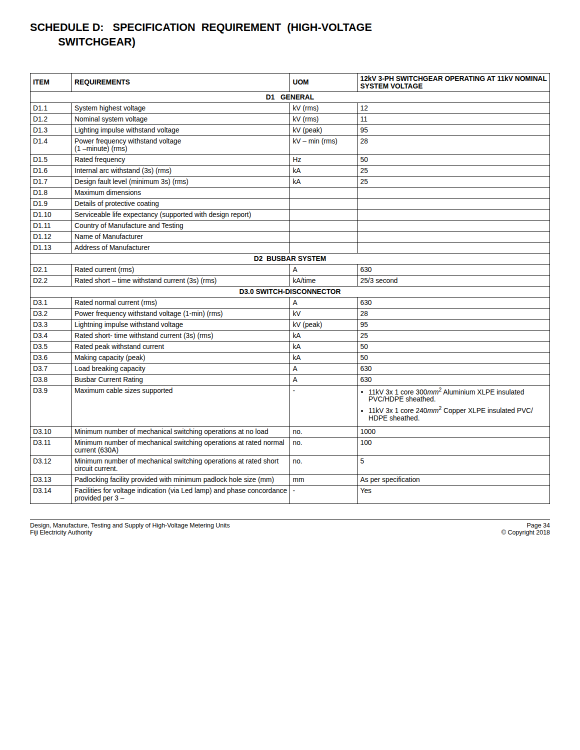SCHEDULE D: SPECIFICATION REQUIREMENT (HIGH-VOLTAGE SWITCHGEAR)
| ITEM | REQUIREMENTS | UOM | 12kV 3-PH SWITCHGEAR OPERATING AT 11kV NOMINAL SYSTEM VOLTAGE |
| --- | --- | --- | --- |
| D1 GENERAL |
| D1.1 | System highest voltage | kV (rms) | 12 |
| D1.2 | Nominal system voltage | kV (rms) | 11 |
| D1.3 | Lighting impulse withstand voltage | kV (peak) | 95 |
| D1.4 | Power frequency withstand voltage (1 –minute) (rms) | kV – min (rms) | 28 |
| D1.5 | Rated frequency | Hz | 50 |
| D1.6 | Internal arc withstand (3s) (rms) | kA | 25 |
| D1.7 | Design fault level (minimum 3s) (rms) | kA | 25 |
| D1.8 | Maximum dimensions | | |
| D1.9 | Details of protective coating | | |
| D1.10 | Serviceable life expectancy (supported with design report) | | |
| D1.11 | Country of Manufacture and Testing | | |
| D1.12 | Name of Manufacturer | | |
| D1.13 | Address of Manufacturer | | |
| D2 BUSBAR SYSTEM |
| D2.1 | Rated current (rms) | A | 630 |
| D2.2 | Rated short – time withstand current (3s) (rms) | kA/time | 25/3 second |
| D3.0 SWITCH-DISCONNECTOR |
| D3.1 | Rated normal current (rms) | A | 630 |
| D3.2 | Power frequency withstand voltage (1-min) (rms) | kV | 28 |
| D3.3 | Lightning impulse withstand voltage | kV (peak) | 95 |
| D3.4 | Rated short- time withstand current (3s) (rms) | kA | 25 |
| D3.5 | Rated peak withstand current | kA | 50 |
| D3.6 | Making capacity (peak) | kA | 50 |
| D3.7 | Load breaking capacity | A | 630 |
| D3.8 | Busbar Current Rating | A | 630 |
| D3.9 | Maximum cable sizes supported | - | 11kV 3x 1 core 300 mm 2 Aluminium XLPE insulated PVC/HDPE sheathed. 11kV 3x 1 core 240 mm 2 Copper XLPE insulated PVC/ HDPE sheathed. |
| D3.10 | Minimum number of mechanical switching operations at no load | no. | 1000 |
| D3.11 | Minimum number of mechanical switching operations at rated normal current (630A) | no. | 100 |
| D3.12 | Minimum number of mechanical switching operations at rated short circuit current. | no. | 5 |
| D3.13 | Padlocking facility provided with minimum padlock hole size (mm) | mm | As per specification |
| D3.14 | Facilities for voltage indication (via Led lamp) and phase concordance provided per 3 – | - | Yes |
Design, Manufacture, Testing and Supply of High-Voltage Metering Units
Fiji Electricity Authority
Page 34
© Copyright 2018